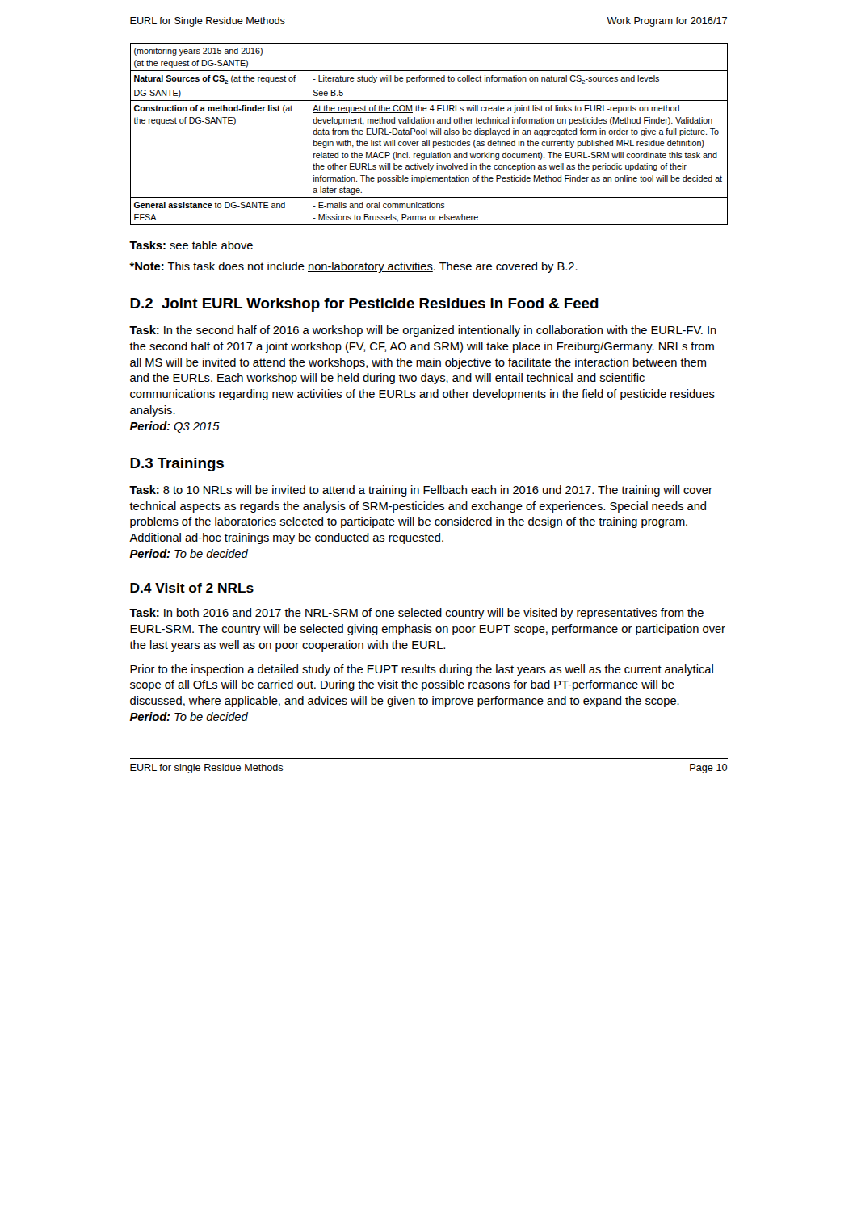EURL for Single Residue Methods
Work Program for 2016/17
| (monitoring years 2015 and 2016) (at the request of DG-SANTE) | |
| Natural Sources of CS 2 (at the request of DG-SANTE) | - Literature study will be performed to collect information on natural CS 2 -sources and levels See B.5 |
| Construction of a method-finder list (at the request of DG-SANTE) | At the request of the COM the 4 EURLs will create a joint list of links to EURL-reports on method development, method validation and other technical information on pesticides (Method Finder). Validation data from the EURL-DataPool will also be displayed in an aggregated form in order to give a full picture. To begin with, the list will cover all pesticides (as defined in the currently published MRL residue definition) related to the MACP (incl. regulation and working document). The EURL-SRM will coordinate this task and the other EURLs will be actively involved in the conception as well as the periodic updating of their information. The possible implementation of the Pesticide Method Finder as an online tool will be decided at a later stage. |
| General assistance to DG-SANTE and EFSA | - E-mails and oral communications - Missions to Brussels, Parma or elsewhere |
Tasks: see table above
*Note: This task does not include non-laboratory activities. These are covered by B.2.
D.2 Joint EURL Workshop for Pesticide Residues in Food & Feed
Task: In the second half of 2016 a workshop will be organized intentionally in collaboration with the EURL-FV. In the second half of 2017 a joint workshop (FV, CF, AO and SRM) will take place in Freiburg/Germany. NRLs from all MS will be invited to attend the workshops, with the main objective to facilitate the interaction between them and the EURLs. Each workshop will be held during two days, and will entail technical and scientific communications regarding new activities of the EURLs and other developments in the field of pesticide residues analysis.
Period: Q3 2015
D.3 Trainings
Task: 8 to 10 NRLs will be invited to attend a training in Fellbach each in 2016 und 2017. The training will cover technical aspects as regards the analysis of SRM-pesticides and exchange of experiences. Special needs and problems of the laboratories selected to participate will be considered in the design of the training program. Additional ad-hoc trainings may be conducted as requested.
Period: To be decided
D.4 Visit of 2 NRLs
Task: In both 2016 and 2017 the NRL-SRM of one selected country will be visited by representatives from the EURL-SRM. The country will be selected giving emphasis on poor EUPT scope, performance or participation over the last years as well as on poor cooperation with the EURL.
Prior to the inspection a detailed study of the EUPT results during the last years as well as the current analytical scope of all OfLs will be carried out. During the visit the possible reasons for bad PT-performance will be discussed, where applicable, and advices will be given to improve performance and to expand the scope.
Period: To be decided
EURL for single Residue Methods
Page 10